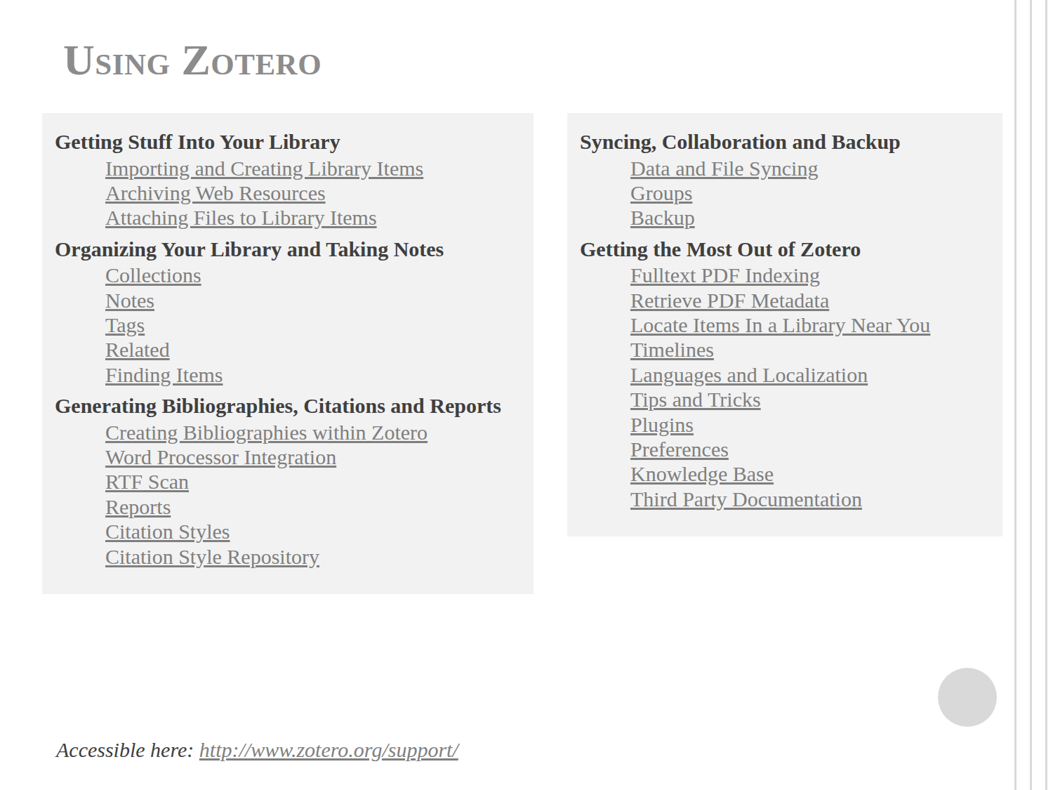Using Zotero
Getting Stuff Into Your Library
Importing and Creating Library Items
Archiving Web Resources
Attaching Files to Library Items
Organizing Your Library and Taking Notes
Collections
Notes
Tags
Related
Finding Items
Generating Bibliographies, Citations and Reports
Creating Bibliographies within Zotero
Word Processor Integration
RTF Scan
Reports
Citation Styles
Citation Style Repository
Syncing, Collaboration and Backup
Data and File Syncing
Groups
Backup
Getting the Most Out of Zotero
Fulltext PDF Indexing
Retrieve PDF Metadata
Locate Items In a Library Near You
Timelines
Languages and Localization
Tips and Tricks
Plugins
Preferences
Knowledge Base
Third Party Documentation
Accessible here: http://www.zotero.org/support/